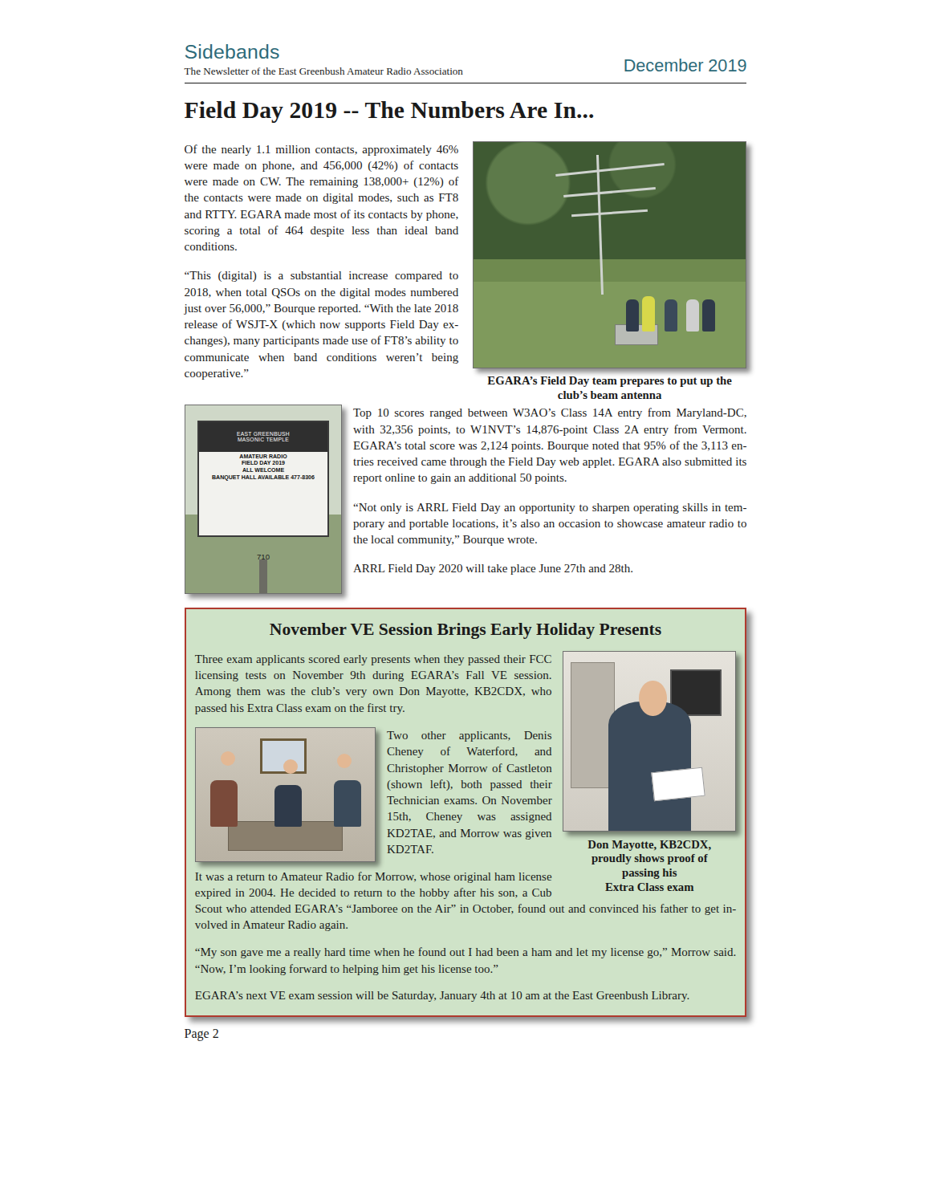Sidebands
The Newsletter of the East Greenbush Amateur Radio Association
December 2019
Field Day 2019 -- The Numbers Are In...
Of the nearly 1.1 million contacts, approximately 46% were made on phone, and 456,000 (42%) of contacts were made on CW. The remaining 138,000+ (12%) of the contacts were made on digital modes, such as FT8 and RTTY. EGARA made most of its contacts by phone, scoring a total of 464 despite less than ideal band conditions.
“This (digital) is a substantial increase compared to 2018, when total QSOs on the digital modes numbered just over 56,000,” Bourque reported. “With the late 2018 release of WSJT-X (which now supports Field Day exchanges), many participants made use of FT8’s ability to communicate when band conditions weren’t being cooperative.”
EGARA’s Field Day team prepares to put up the
club’s beam antenna
EAST GREENBUSH
MASONIC TEMPLE
AMATEUR RADIO FIELD DAY 2019 ALL WELCOME BANQUET HALL AVAILABLE 477-8306
710
Top 10 scores ranged between W3AO’s Class 14A entry from Maryland-DC, with 32,356 points, to W1NVT’s 14,876-point Class 2A entry from Vermont. EGARA’s total score was 2,124 points. Bourque noted that 95% of the 3,113 entries received came through the Field Day web applet. EGARA also submitted its report online to gain an additional 50 points.
“Not only is ARRL Field Day an opportunity to sharpen operating skills in temporary and portable locations, it’s also an occasion to showcase amateur radio to the local community,” Bourque wrote.
ARRL Field Day 2020 will take place June 27th and 28th.
November VE Session Brings Early Holiday Presents
Don Mayotte, KB2CDX,
proudly shows proof of
passing his
Extra Class exam
Three exam applicants scored early presents when they passed their FCC licensing tests on November 9th during EGARA’s Fall VE session. Among them was the club’s very own Don Mayotte, KB2CDX, who passed his Extra Class exam on the first try.
Two other applicants, Denis Cheney of Waterford, and Christopher Morrow of Castleton (shown left), both passed their Technician exams. On November 15th, Cheney was assigned KD2TAE, and Morrow was given KD2TAF.
It was a return to Amateur Radio for Morrow, whose original ham license expired in 2004. He decided to return to the hobby after his son, a Cub Scout who attended EGARA’s “Jamboree on the Air” in October, found out and convinced his father to get involved in Amateur Radio again.
“My son gave me a really hard time when he found out I had been a ham and let my license go,” Morrow said. “Now, I’m looking forward to helping him get his license too.”
EGARA’s next VE exam session will be Saturday, January 4th at 10 am at the East Greenbush Library.
Page 2